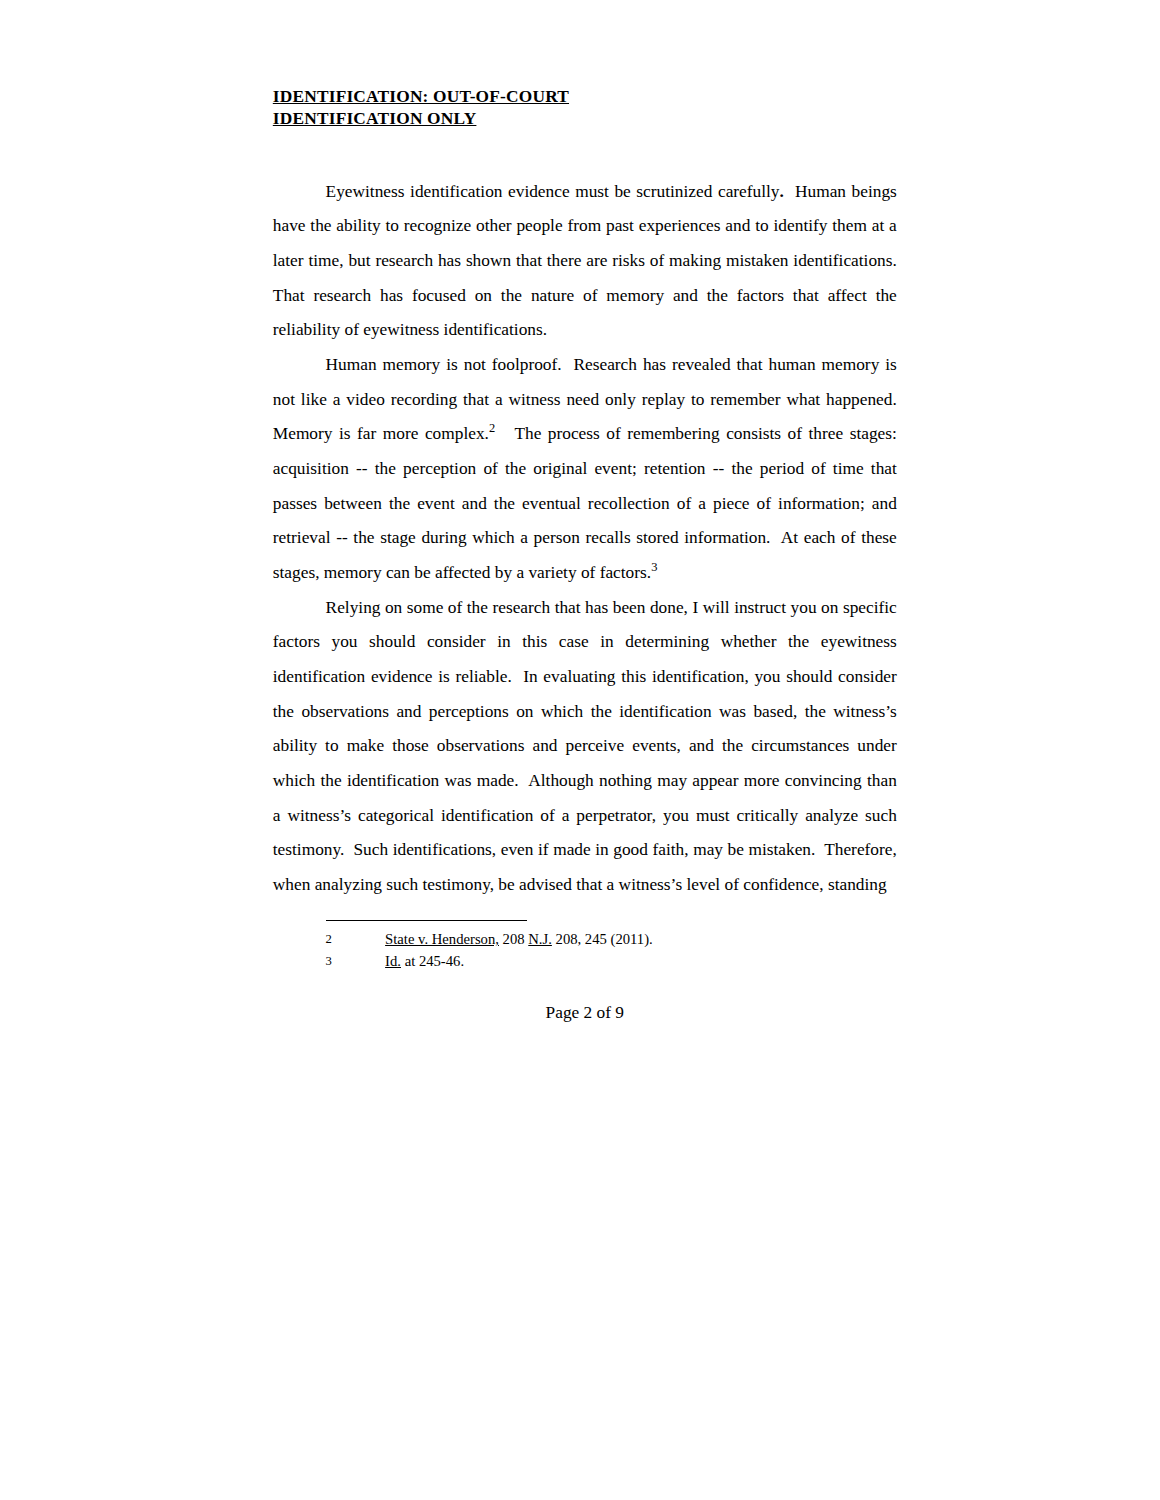Identification: Out-of-Court
Identification Only
Eyewitness identification evidence must be scrutinized carefully. Human beings have the ability to recognize other people from past experiences and to identify them at a later time, but research has shown that there are risks of making mistaken identifications. That research has focused on the nature of memory and the factors that affect the reliability of eyewitness identifications.
Human memory is not foolproof. Research has revealed that human memory is not like a video recording that a witness need only replay to remember what happened. Memory is far more complex.2 The process of remembering consists of three stages: acquisition -- the perception of the original event; retention -- the period of time that passes between the event and the eventual recollection of a piece of information; and retrieval -- the stage during which a person recalls stored information. At each of these stages, memory can be affected by a variety of factors.3
Relying on some of the research that has been done, I will instruct you on specific factors you should consider in this case in determining whether the eyewitness identification evidence is reliable. In evaluating this identification, you should consider the observations and perceptions on which the identification was based, the witness’s ability to make those observations and perceive events, and the circumstances under which the identification was made. Although nothing may appear more convincing than a witness’s categorical identification of a perpetrator, you must critically analyze such testimony. Such identifications, even if made in good faith, may be mistaken. Therefore, when analyzing such testimony, be advised that a witness’s level of confidence, standing
2
State v. Henderson, 208 N.J. 208, 245 (2011).
3
Id. at 245-46.
Page 2 of 9